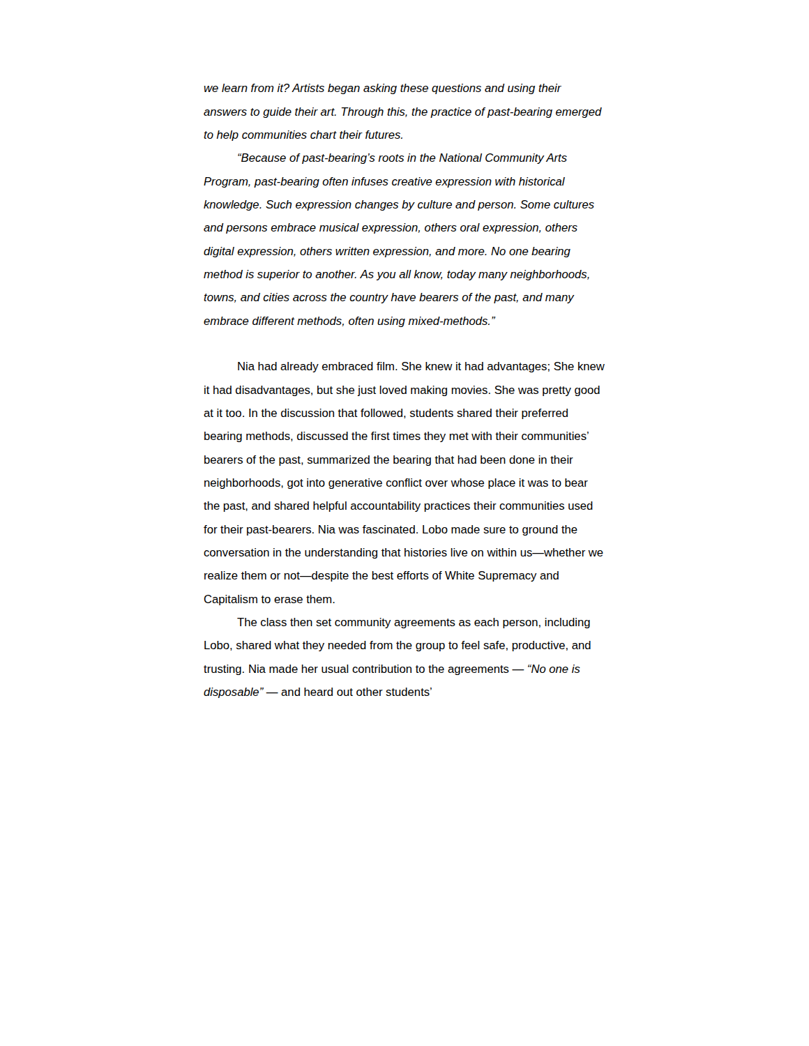we learn from it? Artists began asking these questions and using their answers to guide their art. Through this, the practice of past-bearing emerged to help communities chart their futures.
“Because of past-bearing’s roots in the National Community Arts Program, past-bearing often infuses creative expression with historical knowledge. Such expression changes by culture and person. Some cultures and persons embrace musical expression, others oral expression, others digital expression, others written expression, and more. No one bearing method is superior to another. As you all know, today many neighborhoods, towns, and cities across the country have bearers of the past, and many embrace different methods, often using mixed-methods.”
Nia had already embraced film. She knew it had advantages; She knew it had disadvantages, but she just loved making movies. She was pretty good at it too. In the discussion that followed, students shared their preferred bearing methods, discussed the first times they met with their communities’ bearers of the past, summarized the bearing that had been done in their neighborhoods, got into generative conflict over whose place it was to bear the past, and shared helpful accountability practices their communities used for their past-bearers. Nia was fascinated. Lobo made sure to ground the conversation in the understanding that histories live on within us—whether we realize them or not—despite the best efforts of White Supremacy and Capitalism to erase them.
The class then set community agreements as each person, including Lobo, shared what they needed from the group to feel safe, productive, and trusting. Nia made her usual contribution to the agreements — “No one is disposable” — and heard out other students’